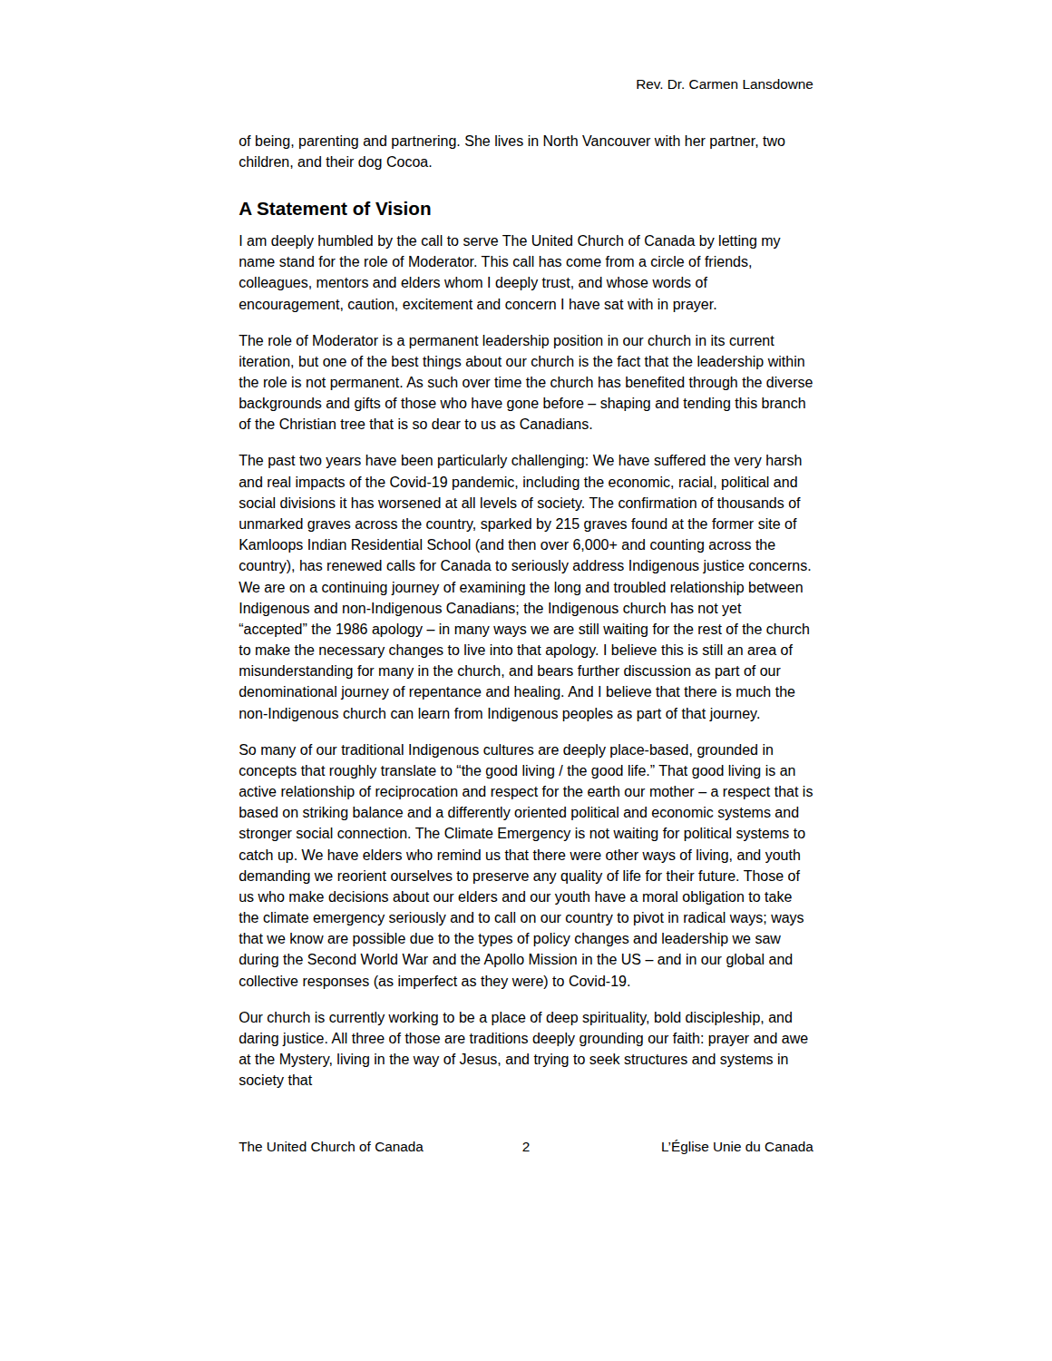Rev. Dr. Carmen Lansdowne
of being, parenting and partnering. She lives in North Vancouver with her partner, two children, and their dog Cocoa.
A Statement of Vision
I am deeply humbled by the call to serve The United Church of Canada by letting my name stand for the role of Moderator. This call has come from a circle of friends, colleagues, mentors and elders whom I deeply trust, and whose words of encouragement, caution, excitement and concern I have sat with in prayer.
The role of Moderator is a permanent leadership position in our church in its current iteration, but one of the best things about our church is the fact that the leadership within the role is not permanent. As such over time the church has benefited through the diverse backgrounds and gifts of those who have gone before – shaping and tending this branch of the Christian tree that is so dear to us as Canadians.
The past two years have been particularly challenging: We have suffered the very harsh and real impacts of the Covid-19 pandemic, including the economic, racial, political and social divisions it has worsened at all levels of society. The confirmation of thousands of unmarked graves across the country, sparked by 215 graves found at the former site of Kamloops Indian Residential School (and then over 6,000+ and counting across the country), has renewed calls for Canada to seriously address Indigenous justice concerns. We are on a continuing journey of examining the long and troubled relationship between Indigenous and non-Indigenous Canadians; the Indigenous church has not yet “accepted” the 1986 apology – in many ways we are still waiting for the rest of the church to make the necessary changes to live into that apology. I believe this is still an area of misunderstanding for many in the church, and bears further discussion as part of our denominational journey of repentance and healing. And I believe that there is much the non-Indigenous church can learn from Indigenous peoples as part of that journey.
So many of our traditional Indigenous cultures are deeply place-based, grounded in concepts that roughly translate to “the good living / the good life.” That good living is an active relationship of reciprocation and respect for the earth our mother – a respect that is based on striking balance and a differently oriented political and economic systems and stronger social connection. The Climate Emergency is not waiting for political systems to catch up. We have elders who remind us that there were other ways of living, and youth demanding we reorient ourselves to preserve any quality of life for their future. Those of us who make decisions about our elders and our youth have a moral obligation to take the climate emergency seriously and to call on our country to pivot in radical ways; ways that we know are possible due to the types of policy changes and leadership we saw during the Second World War and the Apollo Mission in the US – and in our global and collective responses (as imperfect as they were) to Covid-19.
Our church is currently working to be a place of deep spirituality, bold discipleship, and daring justice. All three of those are traditions deeply grounding our faith: prayer and awe at the Mystery, living in the way of Jesus, and trying to seek structures and systems in society that
The United Church of Canada
2
L’Église Unie du Canada